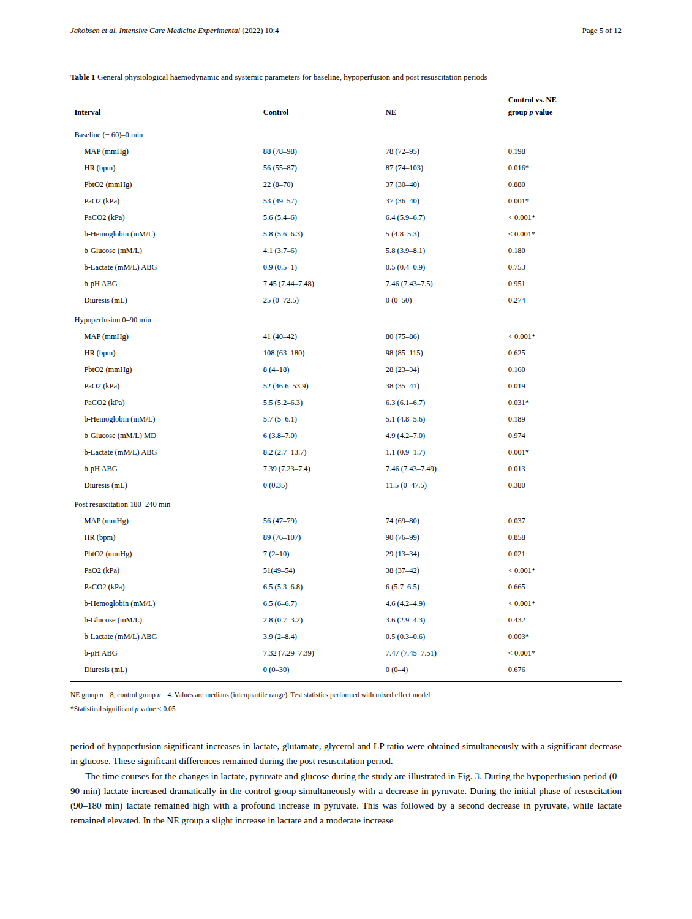Jakobsen et al. Intensive Care Medicine Experimental (2022) 10:4
Page 5 of 12
Table 1 General physiological haemodynamic and systemic parameters for baseline, hypoperfusion and post resuscitation periods
| Interval | Control | NE | Control vs. NE group p value |
| --- | --- | --- | --- |
| Baseline (− 60)–0 min |
| MAP (mmHg) | 88 (78–98) | 78 (72–95) | 0.198 |
| HR (bpm) | 56 (55–87) | 87 (74–103) | 0.016* |
| PbtO2 (mmHg) | 22 (8–70) | 37 (30–40) | 0.880 |
| PaO2 (kPa) | 53 (49–57) | 37 (36–40) | 0.001* |
| PaCO2 (kPa) | 5.6 (5.4–6) | 6.4 (5.9–6.7) | < 0.001* |
| b-Hemoglobin (mM/L) | 5.8 (5.6–6.3) | 5 (4.8–5.3) | < 0.001* |
| b-Glucose (mM/L) | 4.1 (3.7–6) | 5.8 (3.9–8.1) | 0.180 |
| b-Lactate (mM/L) ABG | 0.9 (0.5–1) | 0.5 (0.4–0.9) | 0.753 |
| b-pH ABG | 7.45 (7.44–7.48) | 7.46 (7.43–7.5) | 0.951 |
| Diuresis (mL) | 25 (0–72.5) | 0 (0–50) | 0.274 |
| Hypoperfusion 0–90 min |
| MAP (mmHg) | 41 (40–42) | 80 (75–86) | < 0.001* |
| HR (bpm) | 108 (63–180) | 98 (85–115) | 0.625 |
| PbtO2 (mmHg) | 8 (4–18) | 28 (23–34) | 0.160 |
| PaO2 (kPa) | 52 (46.6–53.9) | 38 (35–41) | 0.019 |
| PaCO2 (kPa) | 5.5 (5.2–6.3) | 6.3 (6.1–6.7) | 0.031* |
| b-Hemoglobin (mM/L) | 5.7 (5–6.1) | 5.1 (4.8–5.6) | 0.189 |
| b-Glucose (mM/L) MD | 6 (3.8–7.0) | 4.9 (4.2–7.0) | 0.974 |
| b-Lactate (mM/L) ABG | 8.2 (2.7–13.7) | 1.1 (0.9–1.7) | 0.001* |
| b-pH ABG | 7.39 (7.23–7.4) | 7.46 (7.43–7.49) | 0.013 |
| Diuresis (mL) | 0 (0.35) | 11.5 (0–47.5) | 0.380 |
| Post resuscitation 180–240 min |
| MAP (mmHg) | 56 (47–79) | 74 (69–80) | 0.037 |
| HR (bpm) | 89 (76–107) | 90 (76–99) | 0.858 |
| PbtO2 (mmHg) | 7 (2–10) | 29 (13–34) | 0.021 |
| PaO2 (kPa) | 51(49–54) | 38 (37–42) | < 0.001* |
| PaCO2 (kPa) | 6.5 (5.3–6.8) | 6 (5.7–6.5) | 0.665 |
| b-Hemoglobin (mM/L) | 6.5 (6–6.7) | 4.6 (4.2–4.9) | < 0.001* |
| b-Glucose (mM/L) | 2.8 (0.7–3.2) | 3.6 (2.9–4.3) | 0.432 |
| b-Lactate (mM/L) ABG | 3.9 (2–8.4) | 0.5 (0.3–0.6) | 0.003* |
| b-pH ABG | 7.32 (7.29–7.39) | 7.47 (7.45–7.51) | < 0.001* |
| Diuresis (mL) | 0 (0–30) | 0 (0–4) | 0.676 |
NE group n = 8, control group n = 4. Values are medians (interquartile range). Test statistics performed with mixed effect model
*Statistical significant p value < 0.05
period of hypoperfusion significant increases in lactate, glutamate, glycerol and LP ratio were obtained simultaneously with a significant decrease in glucose. These significant differences remained during the post resuscitation period.
The time courses for the changes in lactate, pyruvate and glucose during the study are illustrated in Fig. 3. During the hypoperfusion period (0–90 min) lactate increased dramatically in the control group simultaneously with a decrease in pyruvate. During the initial phase of resuscitation (90–180 min) lactate remained high with a profound increase in pyruvate. This was followed by a second decrease in pyruvate, while lactate remained elevated. In the NE group a slight increase in lactate and a moderate increase